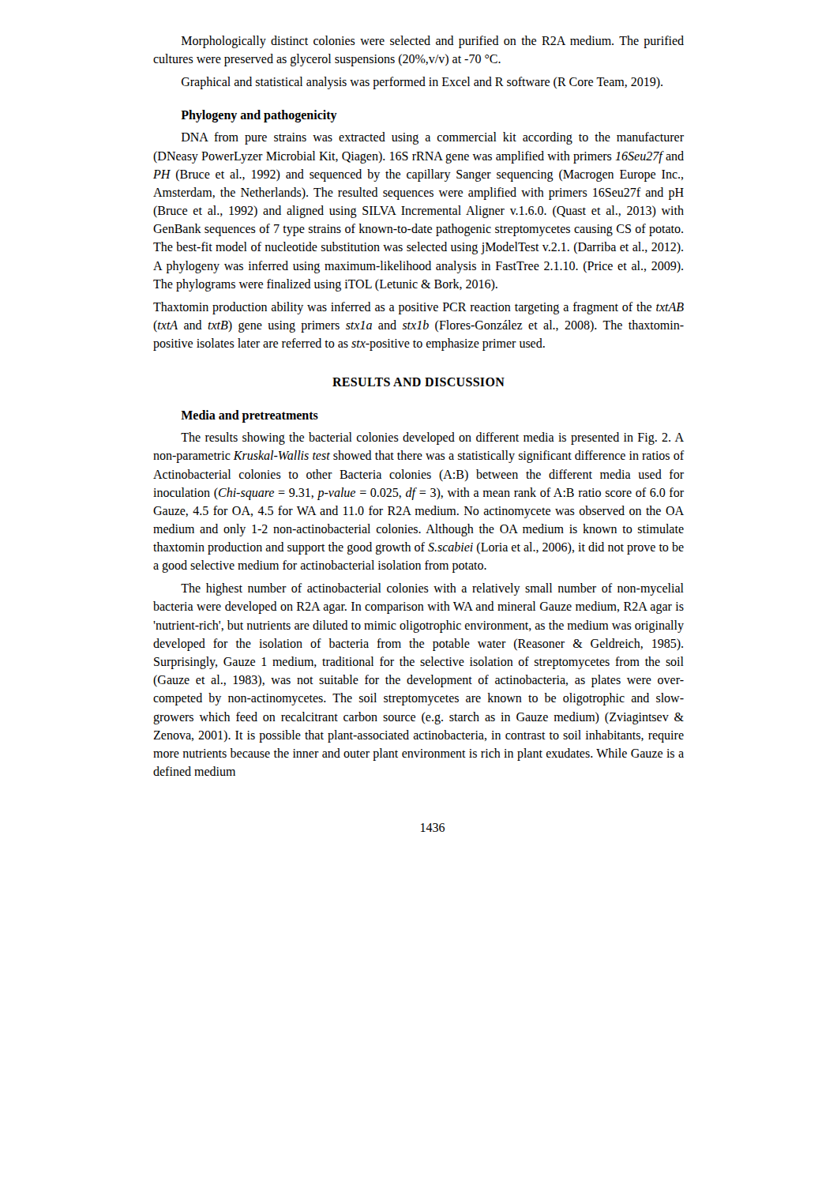Morphologically distinct colonies were selected and purified on the R2A medium. The purified cultures were preserved as glycerol suspensions (20%,v/v) at -70 °C.
Graphical and statistical analysis was performed in Excel and R software (R Core Team, 2019).
Phylogeny and pathogenicity
DNA from pure strains was extracted using a commercial kit according to the manufacturer (DNeasy PowerLyzer Microbial Kit, Qiagen). 16S rRNA gene was amplified with primers 16Seu27f and PH (Bruce et al., 1992) and sequenced by the capillary Sanger sequencing (Macrogen Europe Inc., Amsterdam, the Netherlands). The resulted sequences were amplified with primers 16Seu27f and pH (Bruce et al., 1992) and aligned using SILVA Incremental Aligner v.1.6.0. (Quast et al., 2013) with GenBank sequences of 7 type strains of known-to-date pathogenic streptomycetes causing CS of potato. The best-fit model of nucleotide substitution was selected using jModelTest v.2.1. (Darriba et al., 2012). A phylogeny was inferred using maximum-likelihood analysis in FastTree 2.1.10. (Price et al., 2009). The phylograms were finalized using iTOL (Letunic & Bork, 2016).
Thaxtomin production ability was inferred as a positive PCR reaction targeting a fragment of the txtAB (txtA and txtB) gene using primers stx1a and stx1b (Flores-González et al., 2008). The thaxtomin-positive isolates later are referred to as stx-positive to emphasize primer used.
RESULTS AND DISCUSSION
Media and pretreatments
The results showing the bacterial colonies developed on different media is presented in Fig. 2. A non-parametric Kruskal-Wallis test showed that there was a statistically significant difference in ratios of Actinobacterial colonies to other Bacteria colonies (A:B) between the different media used for inoculation (Chi-square = 9.31, p-value = 0.025, df = 3), with a mean rank of A:B ratio score of 6.0 for Gauze, 4.5 for OA, 4.5 for WA and 11.0 for R2A medium. No actinomycete was observed on the OA medium and only 1-2 non-actinobacterial colonies. Although the OA medium is known to stimulate thaxtomin production and support the good growth of S.scabiei (Loria et al., 2006), it did not prove to be a good selective medium for actinobacterial isolation from potato.
The highest number of actinobacterial colonies with a relatively small number of non-mycelial bacteria were developed on R2A agar. In comparison with WA and mineral Gauze medium, R2A agar is 'nutrient-rich', but nutrients are diluted to mimic oligotrophic environment, as the medium was originally developed for the isolation of bacteria from the potable water (Reasoner & Geldreich, 1985). Surprisingly, Gauze 1 medium, traditional for the selective isolation of streptomycetes from the soil (Gauze et al., 1983), was not suitable for the development of actinobacteria, as plates were over-competed by non-actinomycetes. The soil streptomycetes are known to be oligotrophic and slow-growers which feed on recalcitrant carbon source (e.g. starch as in Gauze medium) (Zviagintsev & Zenova, 2001). It is possible that plant-associated actinobacteria, in contrast to soil inhabitants, require more nutrients because the inner and outer plant environment is rich in plant exudates. While Gauze is a defined medium
1436